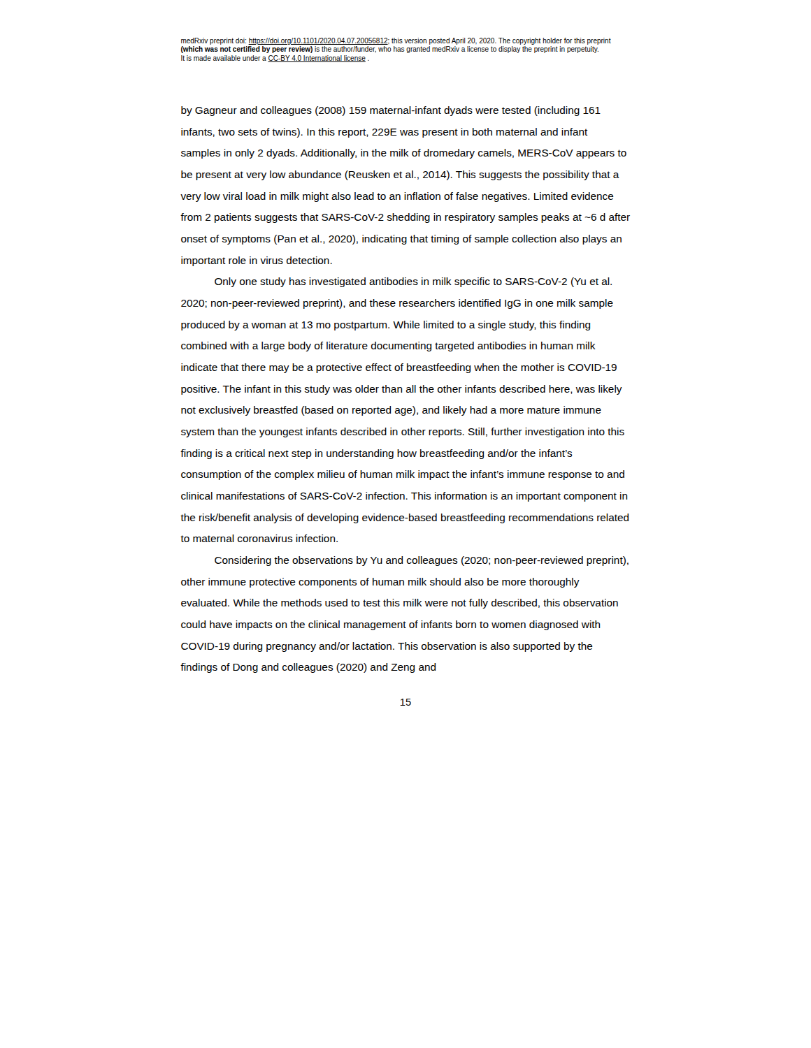medRxiv preprint doi: https://doi.org/10.1101/2020.04.07.20056812; this version posted April 20, 2020. The copyright holder for this preprint (which was not certified by peer review) is the author/funder, who has granted medRxiv a license to display the preprint in perpetuity. It is made available under a CC-BY 4.0 International license .
by Gagneur and colleagues (2008) 159 maternal-infant dyads were tested (including 161 infants, two sets of twins). In this report, 229E was present in both maternal and infant samples in only 2 dyads. Additionally, in the milk of dromedary camels, MERS-CoV appears to be present at very low abundance (Reusken et al., 2014). This suggests the possibility that a very low viral load in milk might also lead to an inflation of false negatives. Limited evidence from 2 patients suggests that SARS-CoV-2 shedding in respiratory samples peaks at ~6 d after onset of symptoms (Pan et al., 2020), indicating that timing of sample collection also plays an important role in virus detection.
Only one study has investigated antibodies in milk specific to SARS-CoV-2 (Yu et al. 2020; non-peer-reviewed preprint), and these researchers identified IgG in one milk sample produced by a woman at 13 mo postpartum. While limited to a single study, this finding combined with a large body of literature documenting targeted antibodies in human milk indicate that there may be a protective effect of breastfeeding when the mother is COVID-19 positive. The infant in this study was older than all the other infants described here, was likely not exclusively breastfed (based on reported age), and likely had a more mature immune system than the youngest infants described in other reports. Still, further investigation into this finding is a critical next step in understanding how breastfeeding and/or the infant’s consumption of the complex milieu of human milk impact the infant’s immune response to and clinical manifestations of SARS-CoV-2 infection. This information is an important component in the risk/benefit analysis of developing evidence-based breastfeeding recommendations related to maternal coronavirus infection.
Considering the observations by Yu and colleagues (2020; non-peer-reviewed preprint), other immune protective components of human milk should also be more thoroughly evaluated. While the methods used to test this milk were not fully described, this observation could have impacts on the clinical management of infants born to women diagnosed with COVID-19 during pregnancy and/or lactation. This observation is also supported by the findings of Dong and colleagues (2020) and Zeng and
15